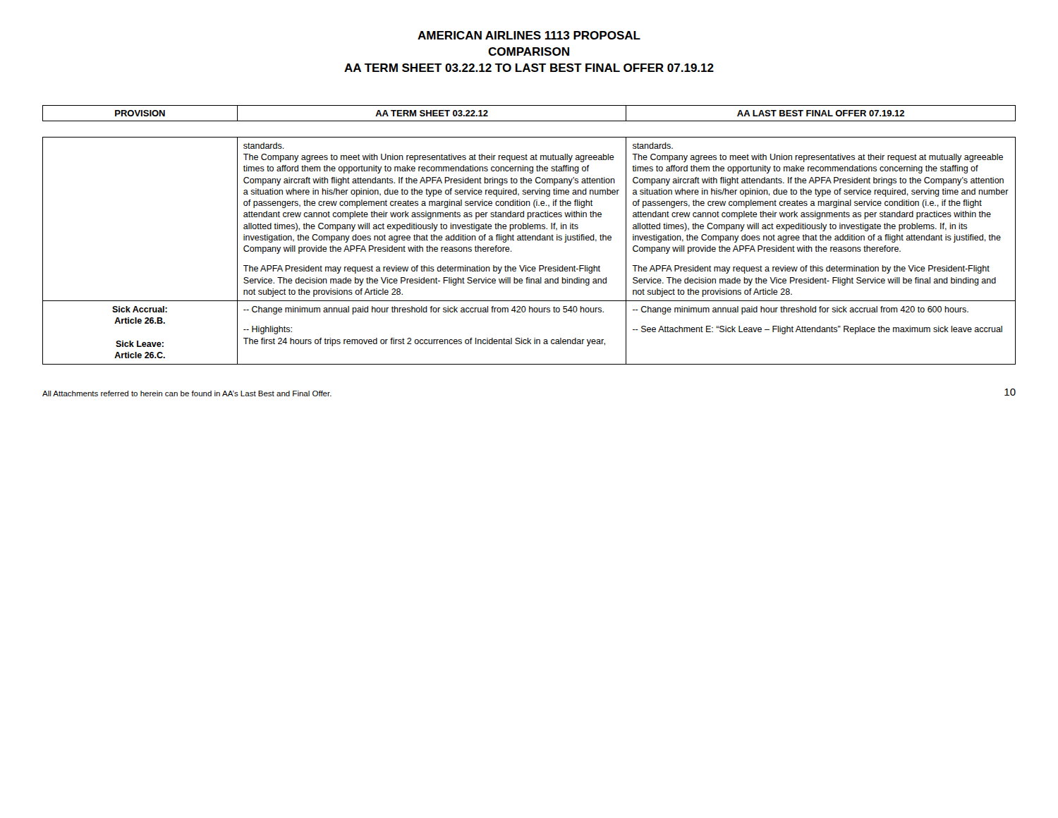AMERICAN AIRLINES 1113 PROPOSAL
COMPARISON
AA TERM SHEET 03.22.12 TO LAST BEST FINAL OFFER 07.19.12
| PROVISION | AA TERM SHEET 03.22.12 | AA LAST BEST FINAL OFFER 07.19.12 |
| --- | --- | --- |
| | standards. The Company agrees to meet with Union representatives at their request at mutually agreeable times to afford them the opportunity to make recommendations concerning the staffing of Company aircraft with flight attendants. If the APFA President brings to the Company’s attention a situation where in his/her opinion, due to the type of service required, serving time and number of passengers, the crew complement creates a marginal service condition (i.e., if the flight attendant crew cannot complete their work assignments as per standard practices within the allotted times), the Company will act expeditiously to investigate the problems. If, in its investigation, the Company does not agree that the addition of a flight attendant is justified, the Company will provide the APFA President with the reasons therefore. The APFA President may request a review of this determination by the Vice President-Flight Service. The decision made by the Vice President- Flight Service will be final and binding and not subject to the provisions of Article 28. | standards. The Company agrees to meet with Union representatives at their request at mutually agreeable times to afford them the opportunity to make recommendations concerning the staffing of Company aircraft with flight attendants. If the APFA President brings to the Company’s attention a situation where in his/her opinion, due to the type of service required, serving time and number of passengers, the crew complement creates a marginal service condition (i.e., if the flight attendant crew cannot complete their work assignments as per standard practices within the allotted times), the Company will act expeditiously to investigate the problems. If, in its investigation, the Company does not agree that the addition of a flight attendant is justified, the Company will provide the APFA President with the reasons therefore. The APFA President may request a review of this determination by the Vice President-Flight Service. The decision made by the Vice President- Flight Service will be final and binding and not subject to the provisions of Article 28. |
| Sick Accrual: Article 26.B. Sick Leave: Article 26.C. | -- Change minimum annual paid hour threshold for sick accrual from 420 hours to 540 hours. -- Highlights: The first 24 hours of trips removed or first 2 occurrences of Incidental Sick in a calendar year, | -- Change minimum annual paid hour threshold for sick accrual from 420 to 600 hours. -- See Attachment E: “Sick Leave – Flight Attendants” Replace the maximum sick leave accrual |
All Attachments referred to herein can be found in AA’s Last Best and Final Offer. 10